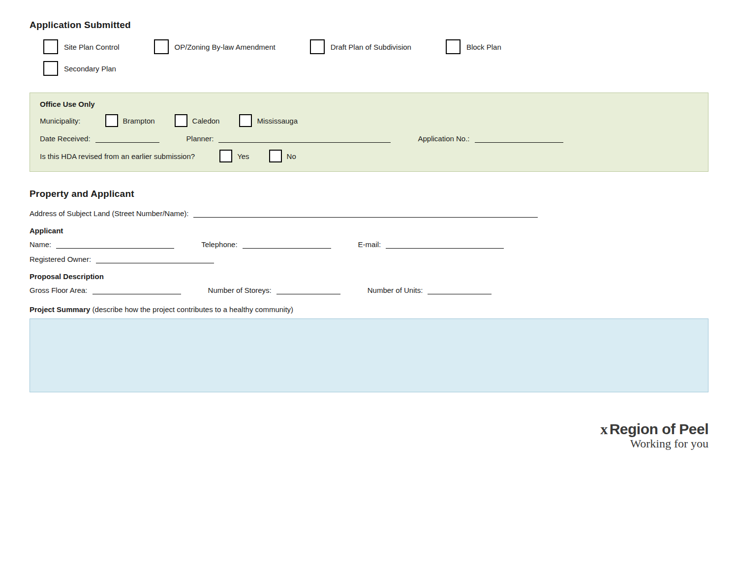Application Submitted
Site Plan Control
OP/Zoning By-law Amendment
Draft Plan of Subdivision
Block Plan
Secondary Plan
Office Use Only
Municipality: Brampton Caledon Mississauga
Date Received: Planner: Application No.:
Is this HDA revised from an earlier submission? Yes No
Property and Applicant
Address of Subject Land (Street Number/Name):
Applicant
Name: Telephone: E-mail:
Registered Owner:
Proposal Description
Gross Floor Area: Number of Storeys: Number of Units:
Project Summary (describe how the project contributes to a healthy community)
 x Region of Peel
Working for you